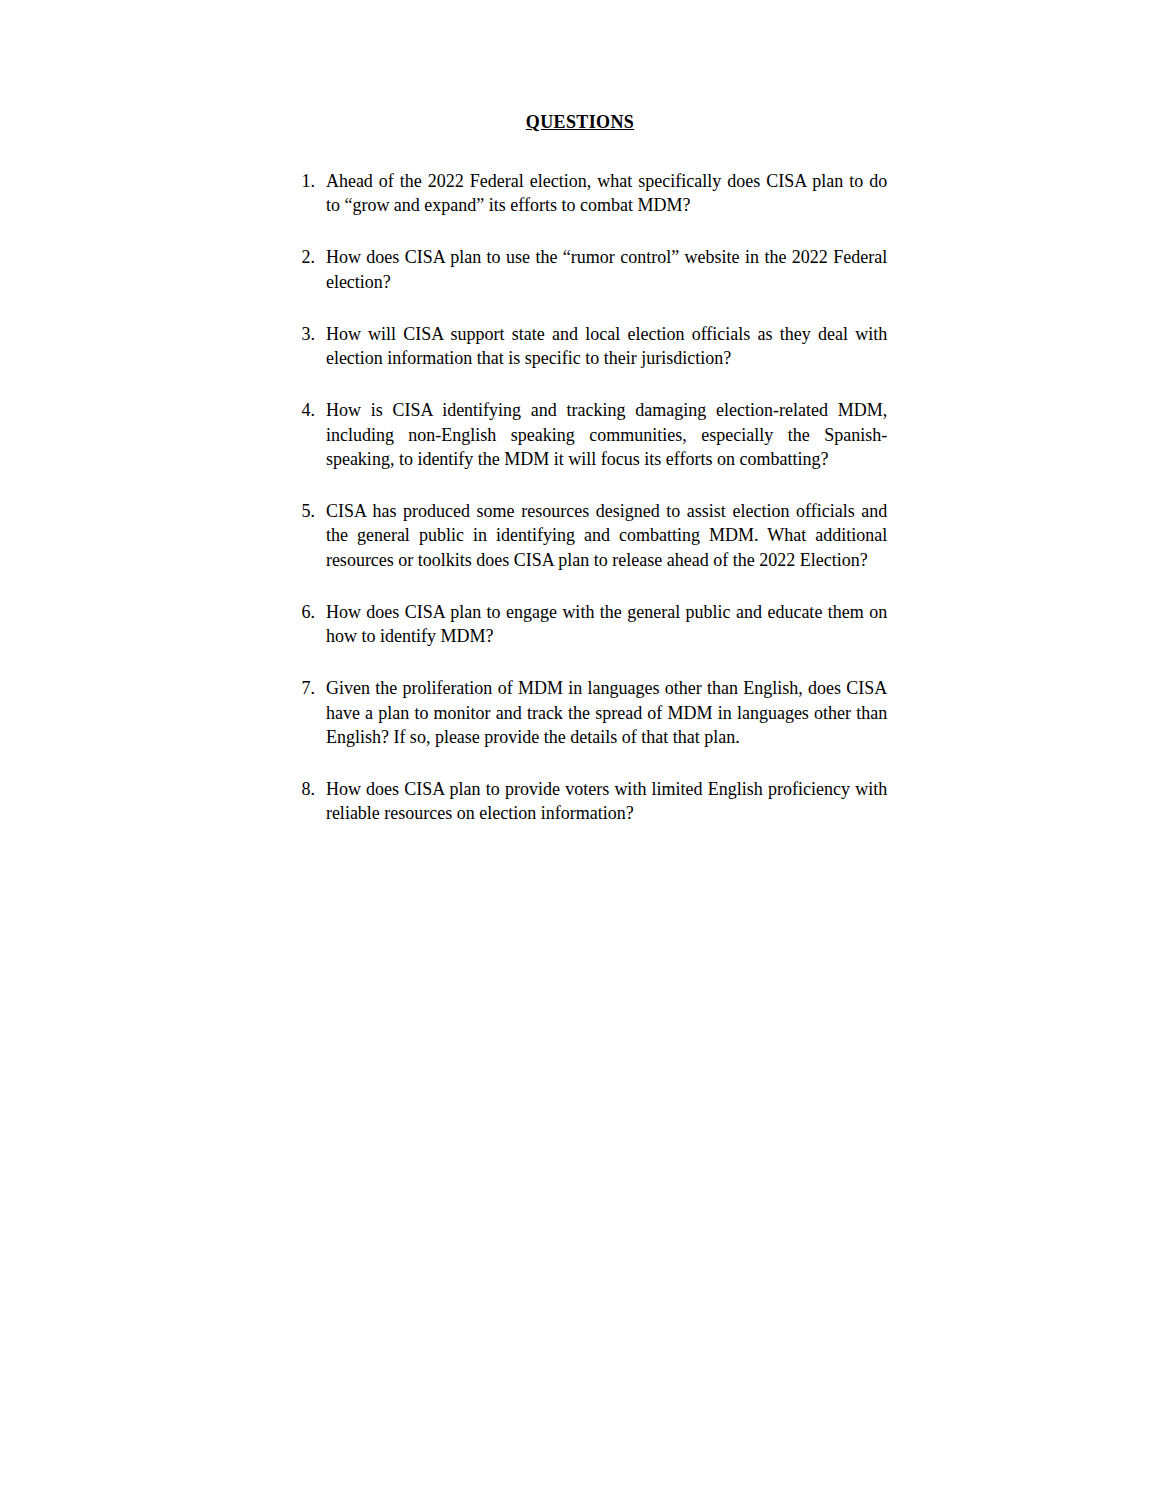QUESTIONS
Ahead of the 2022 Federal election, what specifically does CISA plan to do to “grow and expand” its efforts to combat MDM?
How does CISA plan to use the “rumor control” website in the 2022 Federal election?
How will CISA support state and local election officials as they deal with election information that is specific to their jurisdiction?
How is CISA identifying and tracking damaging election-related MDM, including non-English speaking communities, especially the Spanish-speaking, to identify the MDM it will focus its efforts on combatting?
CISA has produced some resources designed to assist election officials and the general public in identifying and combatting MDM. What additional resources or toolkits does CISA plan to release ahead of the 2022 Election?
How does CISA plan to engage with the general public and educate them on how to identify MDM?
Given the proliferation of MDM in languages other than English, does CISA have a plan to monitor and track the spread of MDM in languages other than English? If so, please provide the details of that that plan.
How does CISA plan to provide voters with limited English proficiency with reliable resources on election information?